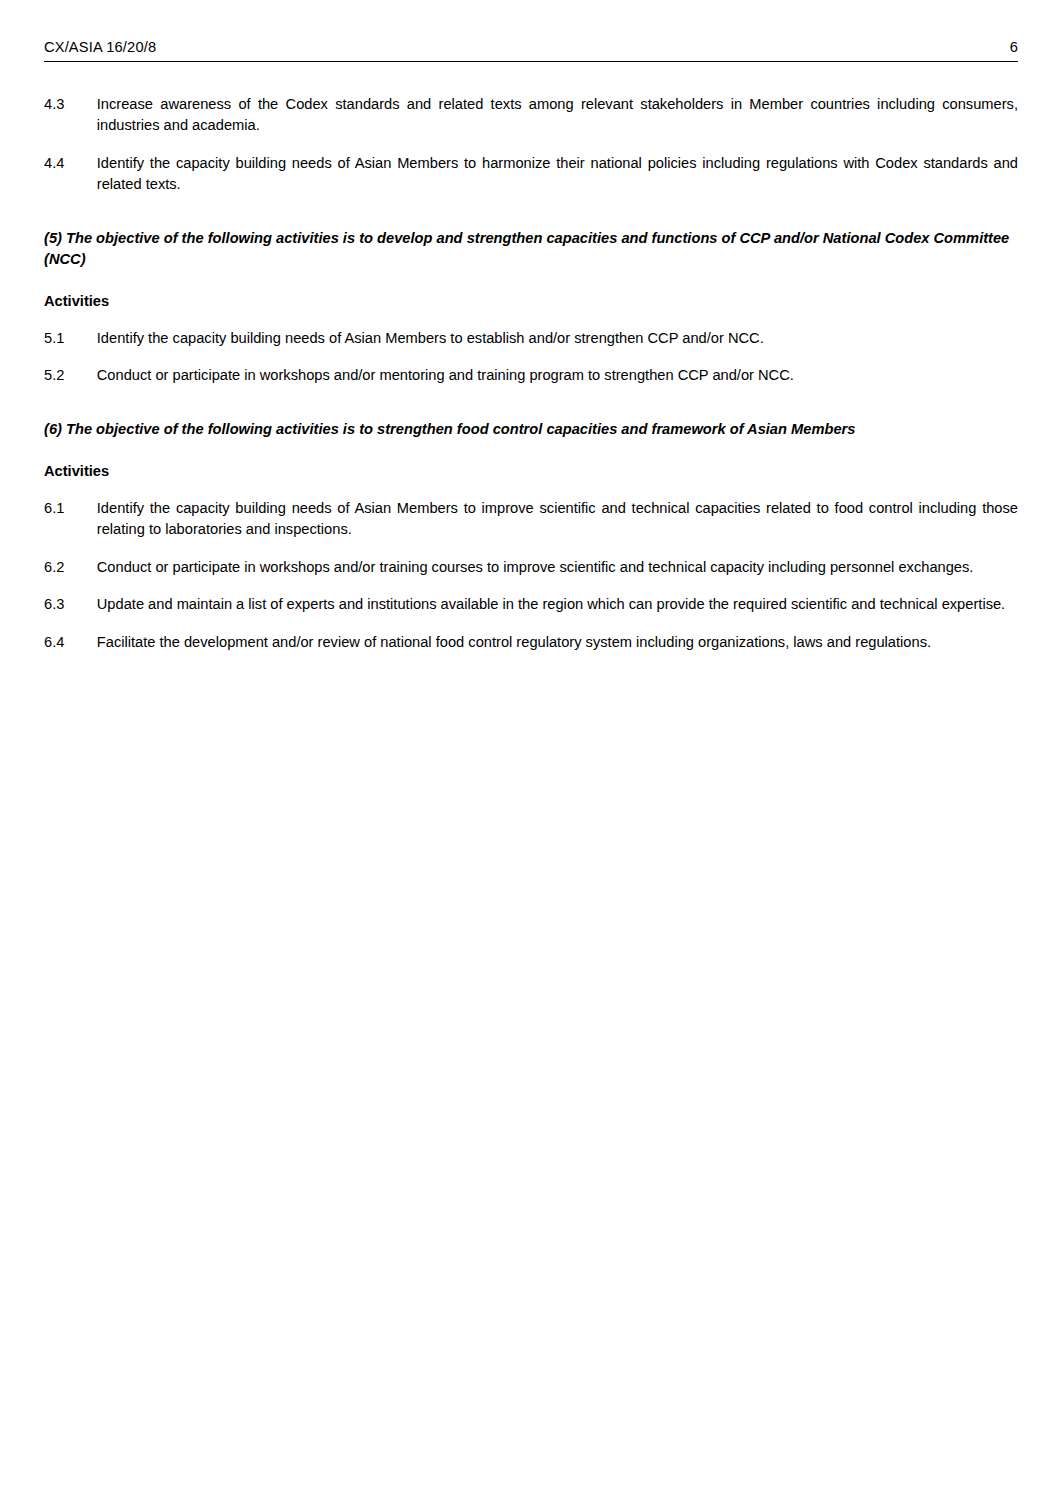CX/ASIA 16/20/8 6
4.3 Increase awareness of the Codex standards and related texts among relevant stakeholders in Member countries including consumers, industries and academia.
4.4 Identify the capacity building needs of Asian Members to harmonize their national policies including regulations with Codex standards and related texts.
(5) The objective of the following activities is to develop and strengthen capacities and functions of CCP and/or National Codex Committee (NCC)
Activities
5.1 Identify the capacity building needs of Asian Members to establish and/or strengthen CCP and/or NCC.
5.2 Conduct or participate in workshops and/or mentoring and training program to strengthen CCP and/or NCC.
(6) The objective of the following activities is to strengthen food control capacities and framework of Asian Members
Activities
6.1 Identify the capacity building needs of Asian Members to improve scientific and technical capacities related to food control including those relating to laboratories and inspections.
6.2 Conduct or participate in workshops and/or training courses to improve scientific and technical capacity including personnel exchanges.
6.3 Update and maintain a list of experts and institutions available in the region which can provide the required scientific and technical expertise.
6.4 Facilitate the development and/or review of national food control regulatory system including organizations, laws and regulations.